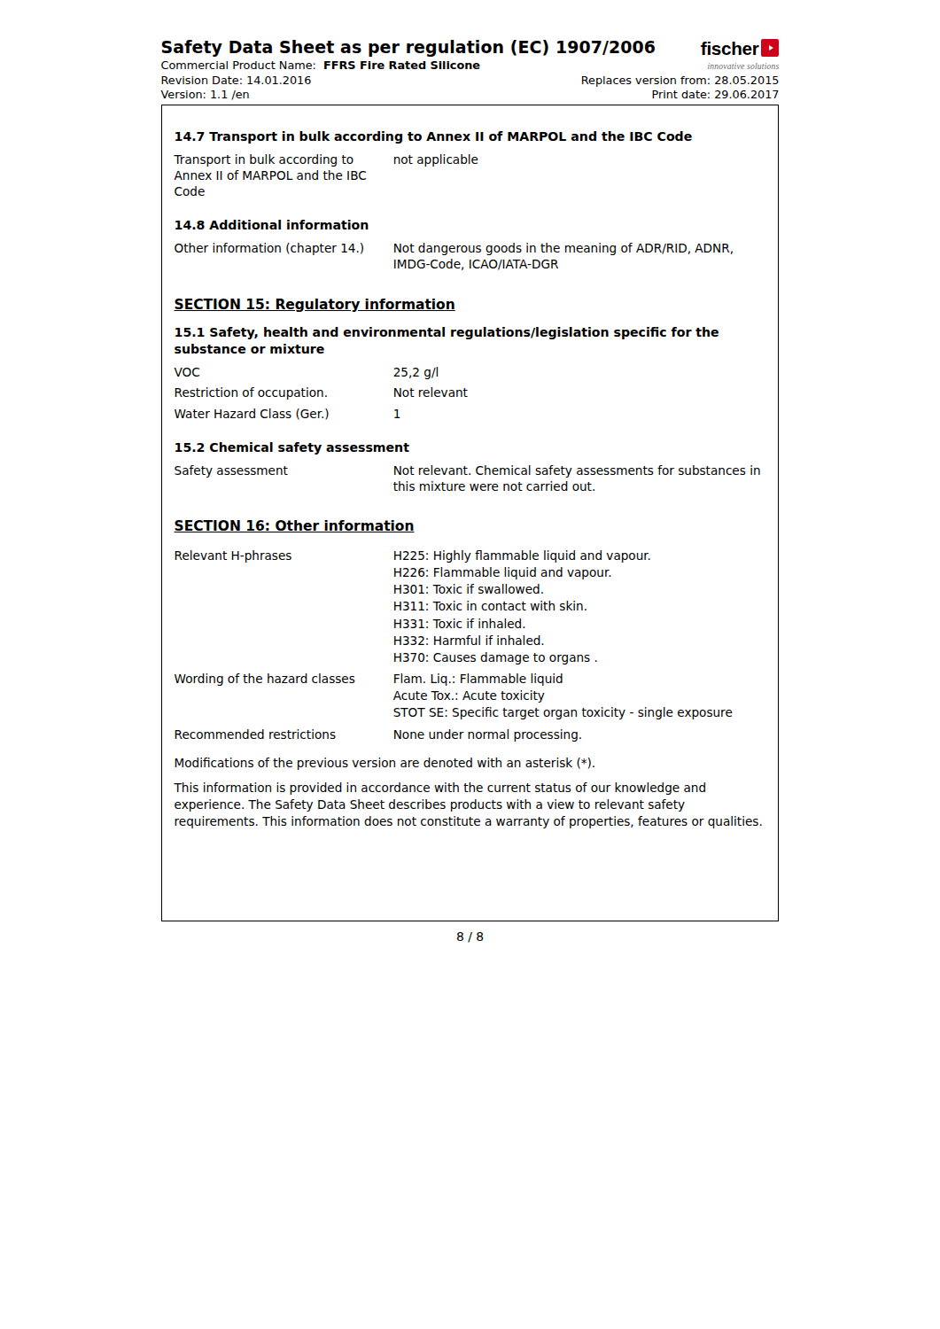fischer innovative solutions
Safety Data Sheet as per regulation (EC) 1907/2006
Commercial Product Name: FFRS Fire Rated Silicone
Revision Date: 14.01.2016
Version: 1.1 /en
Replaces version from: 28.05.2015
Print date: 29.06.2017
14.7 Transport in bulk according to Annex II of MARPOL and the IBC Code
| Transport in bulk according to Annex II of MARPOL and the IBC Code | not applicable |
14.8 Additional information
| Other information (chapter 14.) | Not dangerous goods in the meaning of ADR/RID, ADNR, IMDG-Code, ICAO/IATA-DGR |
SECTION 15: Regulatory information
15.1 Safety, health and environmental regulations/legislation specific for the substance or mixture
| VOC | 25,2 g/l |
| Restriction of occupation. | Not relevant |
| Water Hazard Class (Ger.) | 1 |
15.2 Chemical safety assessment
| Safety assessment | Not relevant. Chemical safety assessments for substances in this mixture were not carried out. |
SECTION 16: Other information
| Relevant H-phrases | H225: Highly flammable liquid and vapour. H226: Flammable liquid and vapour. H301: Toxic if swallowed. H311: Toxic in contact with skin. H331: Toxic if inhaled. H332: Harmful if inhaled. H370: Causes damage to organs . |
| Wording of the hazard classes | Flam. Liq.: Flammable liquid Acute Tox.: Acute toxicity STOT SE: Specific target organ toxicity - single exposure |
| Recommended restrictions | None under normal processing. |
Modifications of the previous version are denoted with an asterisk (*).
This information is provided in accordance with the current status of our knowledge and experience. The Safety Data Sheet describes products with a view to relevant safety requirements. This information does not constitute a warranty of properties, features or qualities.
8 / 8